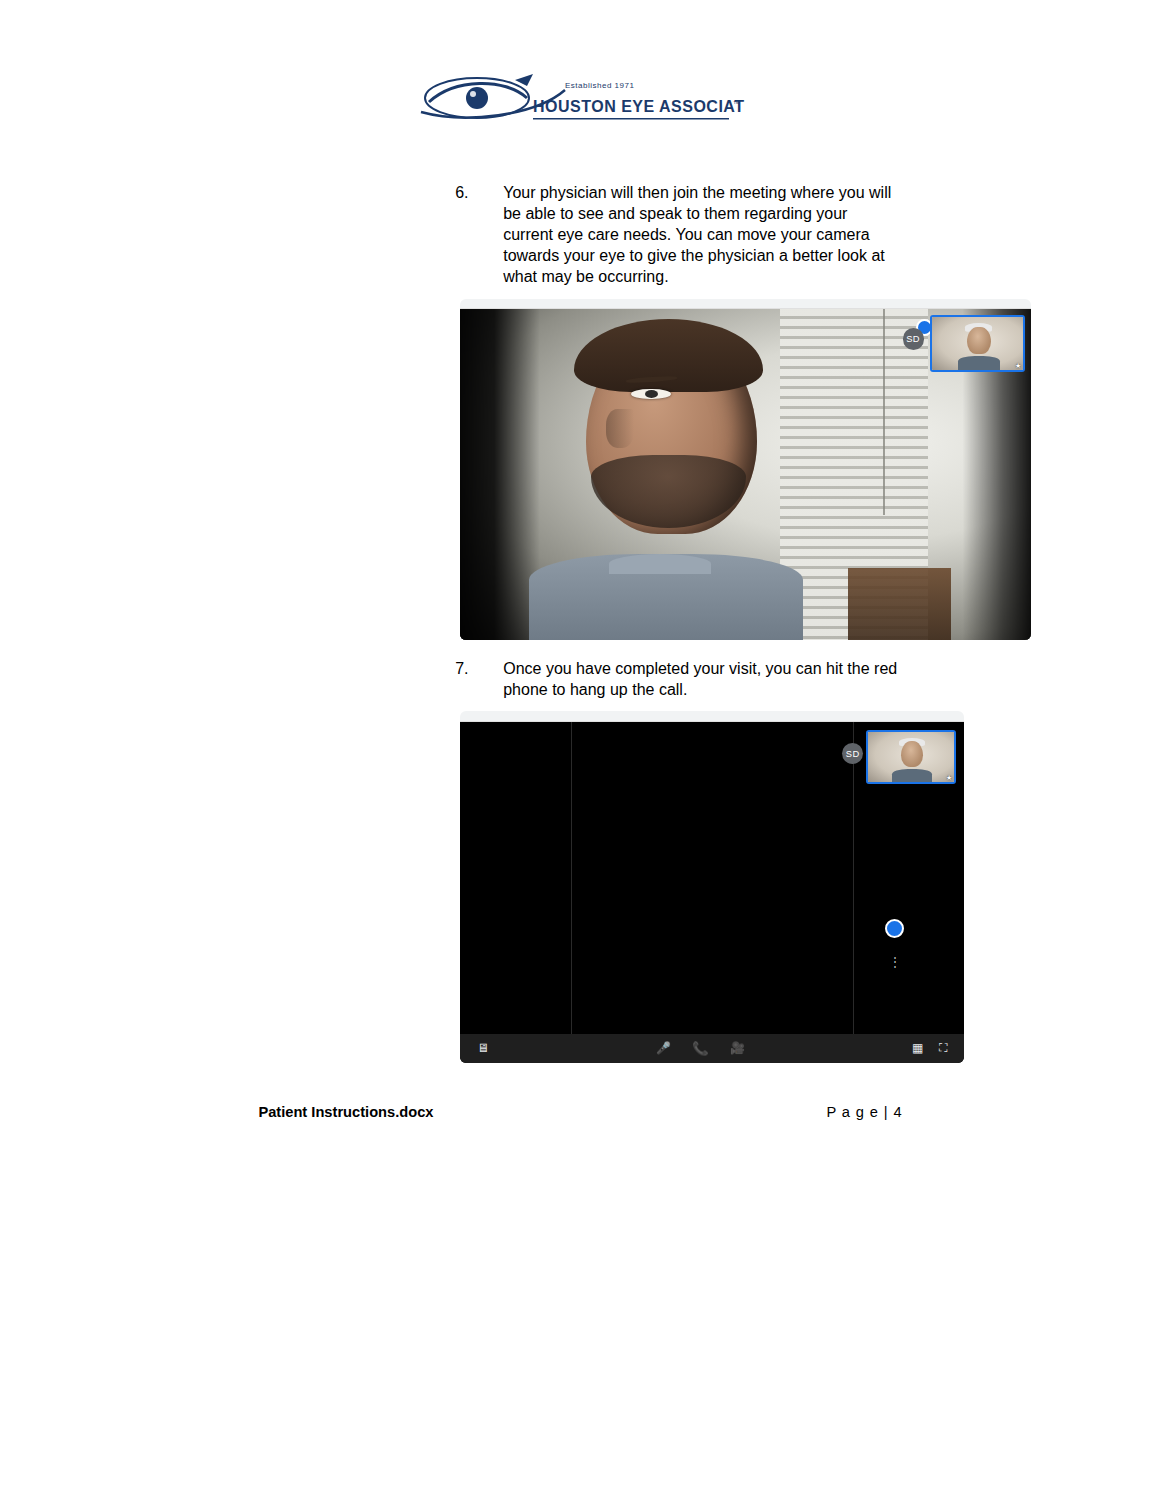Established 1971 HOUSTON EYE ASSOCIATES ™
Your physician will then join the meeting where you will be able to see and speak to them regarding your current eye care needs. You can move your camera towards your eye to give the physician a better look at what may be occurring.
SD
★
Once you have completed your visit, you can hit the red phone to hang up the call.
SD
★
⋮
🖥
🎤 📞 🎥
▦ ⛶
Patient Instructions.docx
P a g e | 4